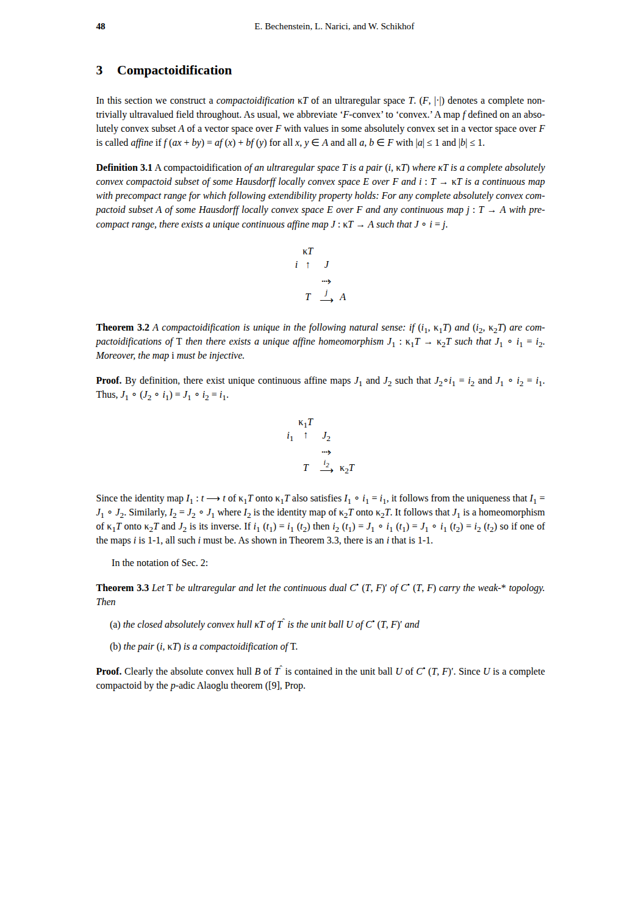48 E. Bechenstein, L. Narici, and W. Schikhof
3 Compactoidification
In this section we construct a compactoidification κT of an ultraregular space T. (F, |·|) denotes a complete nontrivially ultravalued field throughout. As usual, we abbreviate ‘F-convex’ to ‘convex.’ A map f defined on an absolutely convex subset A of a vector space over F with values in some absolutely convex set in a vector space over F is called affine if f (ax + by) = af (x) + bf (y) for all x, y ∈ A and all a, b ∈ F with |a| ≤ 1 and |b| ≤ 1.
Definition 3.1 A compactoidification of an ultraregular space T is a pair (i, κT) where κT is a complete absolutely convex compactoid subset of some Hausdorff locally convex space E over F and i : T → κT is a continuous map with precompact range for which following extendibility property holds: For any complete absolutely convex compactoid subset A of some Hausdorff locally convex space E over F and any continuous map j : T → A with precompact range, there exists a unique continuous affine map J : κT → A such that J ∘ i = j.
| | κ T | | |
| i | ↑ | J | |
| | | ⤑ | |
| | T | j ⟶ | A |
Theorem 3.2 A compactoidification is unique in the following natural sense: if (i1, κ1T) and (i2, κ2T) are compactoidifications of T then there exists a unique affine homeomorphism J1 : κ1T → κ2T such that J1 ∘ i1 = i2. Moreover, the map i must be injective.
Proof. By definition, there exist unique continuous affine maps J1 and J2 such that J2∘i1 = i2 and J1 ∘ i2 = i1. Thus, J1 ∘ (J2 ∘ i1) = J1 ∘ i2 = i1.
| | κ 1 T | | |
| i 1 | ↑ | J 2 | |
| | | ⤑ | |
| | T | i 2 ⟶ | κ 2 T |
Since the identity map I1 : t ⟶ t of κ1T onto κ1T also satisfies I1 ∘ i1 = i1, it follows from the uniqueness that I1 = J1 ∘ J2. Similarly, I2 = J2 ∘ J1 where I2 is the identity map of κ2T onto κ2T. It follows that J1 is a homeomorphism of κ1T onto κ2T and J2 is its inverse. If i1 (t1) = i1 (t2) then i2 (t1) = J1 ∘ i1 (t1) = J1 ∘ i1 (t2) = i2 (t2) so if one of the maps i is 1-1, all such i must be. As shown in Theorem 3.3, there is an i that is 1-1.
In the notation of Sec. 2:
Theorem 3.3 Let T be ultraregular and let the continuous dual C• (T, F)′ of C• (T, F) carry the weak-* topology. Then
(a) the closed absolutely convex hull κT of Tˆ is the unit ball U of C• (T, F)′ and
(b) the pair (i, κT) is a compactoidification of T.
Proof. Clearly the absolute convex hull B of Tˆ is contained in the unit ball U of C• (T, F)′. Since U is a complete compactoid by the p-adic Alaoglu theorem ([9], Prop.